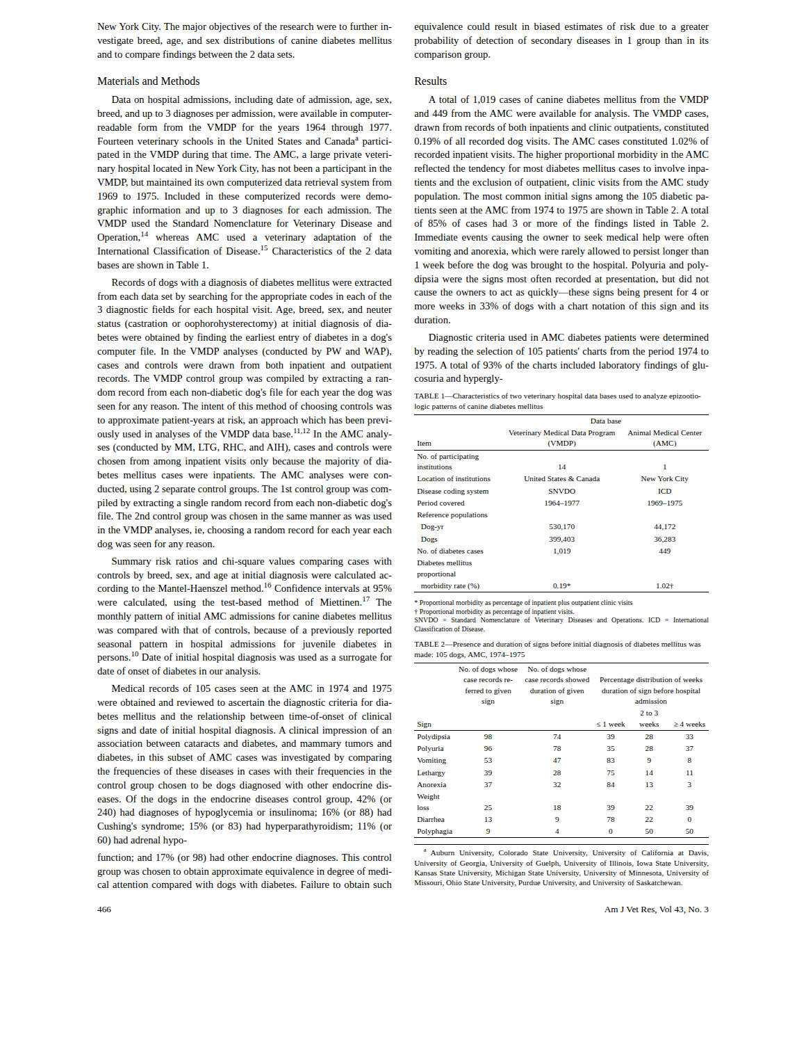New York City. The major objectives of the research were to further investigate breed, age, and sex distributions of canine diabetes mellitus and to compare findings between the 2 data sets.
Materials and Methods
Data on hospital admissions, including date of admission, age, sex, breed, and up to 3 diagnoses per admission, were available in computer-readable form from the VMDP for the years 1964 through 1977. Fourteen veterinary schools in the United States and Canadaa participated in the VMDP during that time. The AMC, a large private veterinary hospital located in New York City, has not been a participant in the VMDP, but maintained its own computerized data retrieval system from 1969 to 1975. Included in these computerized records were demographic information and up to 3 diagnoses for each admission. The VMDP used the Standard Nomenclature for Veterinary Disease and Operation,14 whereas AMC used a veterinary adaptation of the International Classification of Disease.15 Characteristics of the 2 data bases are shown in Table 1.
Records of dogs with a diagnosis of diabetes mellitus were extracted from each data set by searching for the appropriate codes in each of the 3 diagnostic fields for each hospital visit. Age, breed, sex, and neuter status (castration or oophorohysterectomy) at initial diagnosis of diabetes were obtained by finding the earliest entry of diabetes in a dog's computer file. In the VMDP analyses (conducted by PW and WAP), cases and controls were drawn from both inpatient and outpatient records. The VMDP control group was compiled by extracting a random record from each non-diabetic dog's file for each year the dog was seen for any reason. The intent of this method of choosing controls was to approximate patient-years at risk, an approach which has been previously used in analyses of the VMDP data base.11,12 In the AMC analyses (conducted by MM, LTG, RHC, and AIH), cases and controls were chosen from among inpatient visits only because the majority of diabetes mellitus cases were inpatients. The AMC analyses were conducted, using 2 separate control groups. The 1st control group was compiled by extracting a single random record from each non-diabetic dog's file. The 2nd control group was chosen in the same manner as was used in the VMDP analyses, ie, choosing a random record for each year each dog was seen for any reason.
Summary risk ratios and chi-square values comparing cases with controls by breed, sex, and age at initial diagnosis were calculated according to the Mantel-Haenszel method.16 Confidence intervals at 95% were calculated, using the test-based method of Miettinen.17 The monthly pattern of initial AMC admissions for canine diabetes mellitus was compared with that of controls, because of a previously reported seasonal pattern in hospital admissions for juvenile diabetes in persons.10 Date of initial hospital diagnosis was used as a surrogate for date of onset of diabetes in our analysis.
Medical records of 105 cases seen at the AMC in 1974 and 1975 were obtained and reviewed to ascertain the diagnostic criteria for diabetes mellitus and the relationship between time-of-onset of clinical signs and date of initial hospital diagnosis. A clinical impression of an association between cataracts and diabetes, and mammary tumors and diabetes, in this subset of AMC cases was investigated by comparing the frequencies of these diseases in cases with their frequencies in the control group chosen to be dogs diagnosed with other endocrine diseases. Of the dogs in the endocrine diseases control group, 42% (or 240) had diagnoses of hypoglycemia or insulinoma; 16% (or 88) had Cushing's syndrome; 15% (or 83) had hyperparathyroidism; 11% (or 60) had adrenal hypo-
function; and 17% (or 98) had other endocrine diagnoses. This control group was chosen to obtain approximate equivalence in degree of medical attention compared with dogs with diabetes. Failure to obtain such equivalence could result in biased estimates of risk due to a greater probability of detection of secondary diseases in 1 group than in its comparison group.
Results
A total of 1,019 cases of canine diabetes mellitus from the VMDP and 449 from the AMC were available for analysis. The VMDP cases, drawn from records of both inpatients and clinic outpatients, constituted 0.19% of all recorded dog visits. The AMC cases constituted 1.02% of recorded inpatient visits. The higher proportional morbidity in the AMC reflected the tendency for most diabetes mellitus cases to involve inpatients and the exclusion of outpatient, clinic visits from the AMC study population. The most common initial signs among the 105 diabetic patients seen at the AMC from 1974 to 1975 are shown in Table 2. A total of 85% of cases had 3 or more of the findings listed in Table 2. Immediate events causing the owner to seek medical help were often vomiting and anorexia, which were rarely allowed to persist longer than 1 week before the dog was brought to the hospital. Polyuria and polydipsia were the signs most often recorded at presentation, but did not cause the owners to act as quickly—these signs being present for 4 or more weeks in 33% of dogs with a chart notation of this sign and its duration.
Diagnostic criteria used in AMC diabetes patients were determined by reading the selection of 105 patients' charts from the period 1974 to 1975. A total of 93% of the charts included laboratory findings of glucosuria and hypergly-
TABLE 1—Characteristics of two veterinary hospital data bases used to analyze epizootiologic patterns of canine diabetes mellitus
| | Data base |
| --- | --- |
| Item | Veterinary Medical Data Program (VMDP) | Animal Medical Center (AMC) |
| No. of participating institutions | 14 | 1 |
| Location of institutions | United States & Canada | New York City |
| Disease coding system | SNVDO | ICD |
| Period covered | 1964–1977 | 1969–1975 |
| Reference populations | | |
| Dog-yr | 530,170 | 44,172 |
| Dogs | 399,403 | 36,283 |
| No. of diabetes cases | 1,019 | 449 |
| Diabetes mellitus proportional | | |
| morbidity rate (%) | 0.19* | 1.02† |
* Proportional morbidity as percentage of inpatient plus outpatient clinic visits
† Proportional morbidity as percentage of inpatient visits.
SNVDO = Standard Nomenclature of Veterinary Diseases and Operations. ICD = International Classification of Disease.
TABLE 2—Presence and duration of signs before initial diagnosis of diabetes mellitus was made: 105 dogs, AMC, 1974–1975
| | No. of dogs whose case records referred to given sign | No. of dogs whose case records showed duration of given sign | Percentage distribution of weeks duration of sign before hospital admission |
| --- | --- | --- | --- |
| Sign | | | ≤ 1 week | 2 to 3 weeks | ≥ 4 weeks |
| Polydipsia | 98 | 74 | 39 | 28 | 33 |
| Polyuria | 96 | 78 | 35 | 28 | 37 |
| Vomiting | 53 | 47 | 83 | 9 | 8 |
| Lethargy | 39 | 28 | 75 | 14 | 11 |
| Anorexia | 37 | 32 | 84 | 13 | 3 |
| Weight loss | 25 | 18 | 39 | 22 | 39 |
| Diarrhea | 13 | 9 | 78 | 22 | 0 |
| Polyphagia | 9 | 4 | 0 | 50 | 50 |
a Auburn University, Colorado State University, University of California at Davis, University of Georgia, University of Guelph, University of Illinois, Iowa State University, Kansas State University, Michigan State University, University of Minnesota, University of Missouri, Ohio State University, Purdue University, and University of Saskatchewan.
466 Am J Vet Res, Vol 43, No. 3